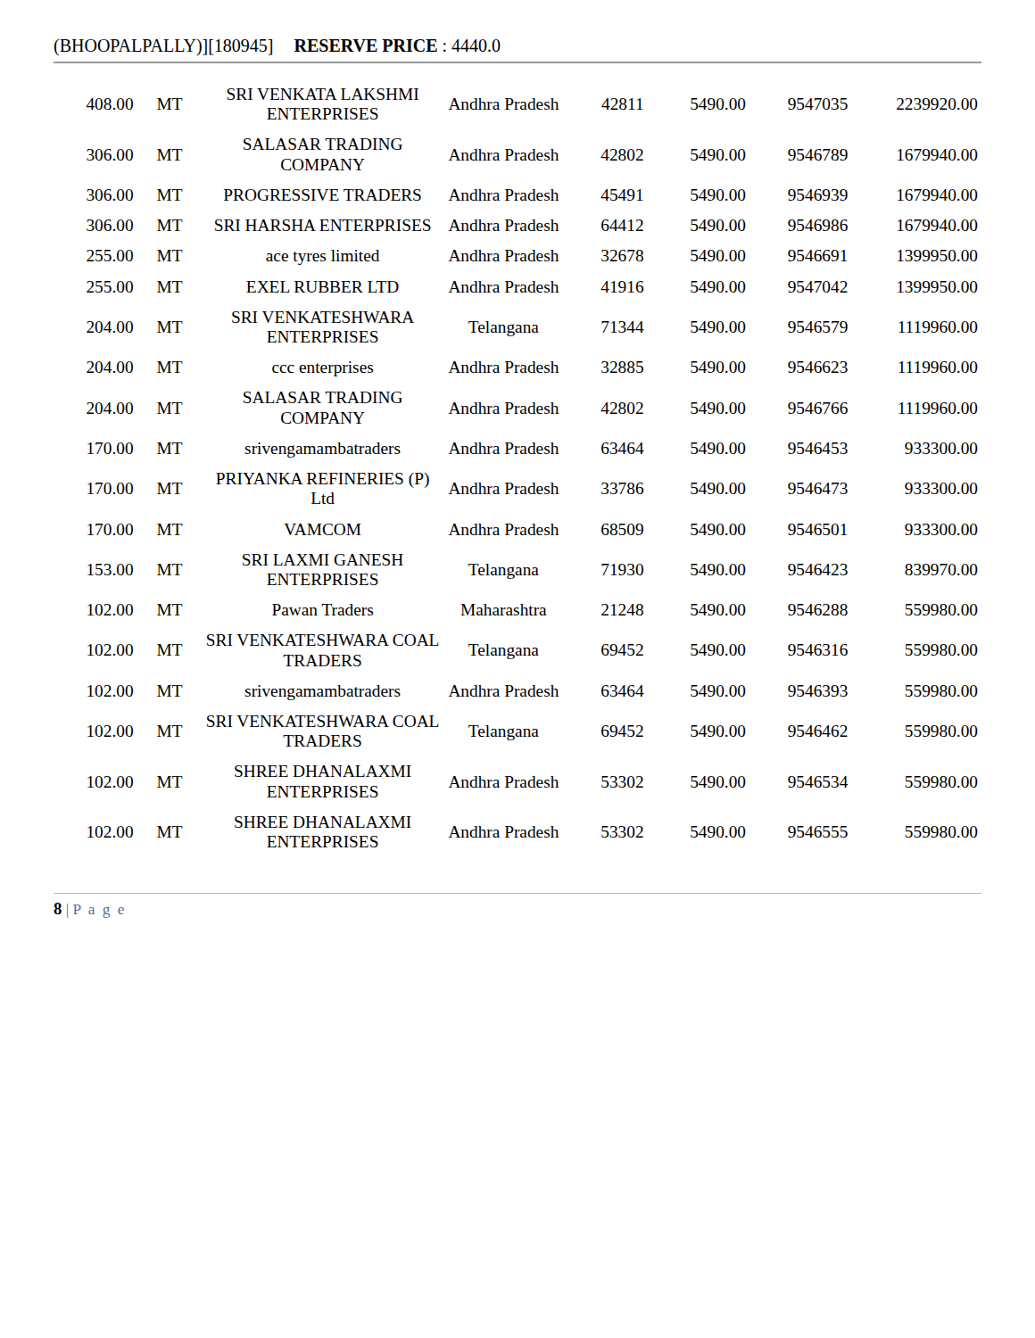(BHOOPALPALLY)][180945] RESERVE PRICE : 4440.0
| 408.00 | MT | SRI VENKATA LAKSHMI ENTERPRISES | Andhra Pradesh | 42811 | 5490.00 | 9547035 | 2239920.00 |
| 306.00 | MT | SALASAR TRADING COMPANY | Andhra Pradesh | 42802 | 5490.00 | 9546789 | 1679940.00 |
| 306.00 | MT | PROGRESSIVE TRADERS | Andhra Pradesh | 45491 | 5490.00 | 9546939 | 1679940.00 |
| 306.00 | MT | SRI HARSHA ENTERPRISES | Andhra Pradesh | 64412 | 5490.00 | 9546986 | 1679940.00 |
| 255.00 | MT | ace tyres limited | Andhra Pradesh | 32678 | 5490.00 | 9546691 | 1399950.00 |
| 255.00 | MT | EXEL RUBBER LTD | Andhra Pradesh | 41916 | 5490.00 | 9547042 | 1399950.00 |
| 204.00 | MT | SRI VENKATESHWARA ENTERPRISES | Telangana | 71344 | 5490.00 | 9546579 | 1119960.00 |
| 204.00 | MT | ccc enterprises | Andhra Pradesh | 32885 | 5490.00 | 9546623 | 1119960.00 |
| 204.00 | MT | SALASAR TRADING COMPANY | Andhra Pradesh | 42802 | 5490.00 | 9546766 | 1119960.00 |
| 170.00 | MT | srivengamambatraders | Andhra Pradesh | 63464 | 5490.00 | 9546453 | 933300.00 |
| 170.00 | MT | PRIYANKA REFINERIES (P) Ltd | Andhra Pradesh | 33786 | 5490.00 | 9546473 | 933300.00 |
| 170.00 | MT | VAMCOM | Andhra Pradesh | 68509 | 5490.00 | 9546501 | 933300.00 |
| 153.00 | MT | SRI LAXMI GANESH ENTERPRISES | Telangana | 71930 | 5490.00 | 9546423 | 839970.00 |
| 102.00 | MT | Pawan Traders | Maharashtra | 21248 | 5490.00 | 9546288 | 559980.00 |
| 102.00 | MT | SRI VENKATESHWARA COAL TRADERS | Telangana | 69452 | 5490.00 | 9546316 | 559980.00 |
| 102.00 | MT | srivengamambatraders | Andhra Pradesh | 63464 | 5490.00 | 9546393 | 559980.00 |
| 102.00 | MT | SRI VENKATESHWARA COAL TRADERS | Telangana | 69452 | 5490.00 | 9546462 | 559980.00 |
| 102.00 | MT | SHREE DHANALAXMI ENTERPRISES | Andhra Pradesh | 53302 | 5490.00 | 9546534 | 559980.00 |
| 102.00 | MT | SHREE DHANALAXMI ENTERPRISES | Andhra Pradesh | 53302 | 5490.00 | 9546555 | 559980.00 |
8 | P a g e